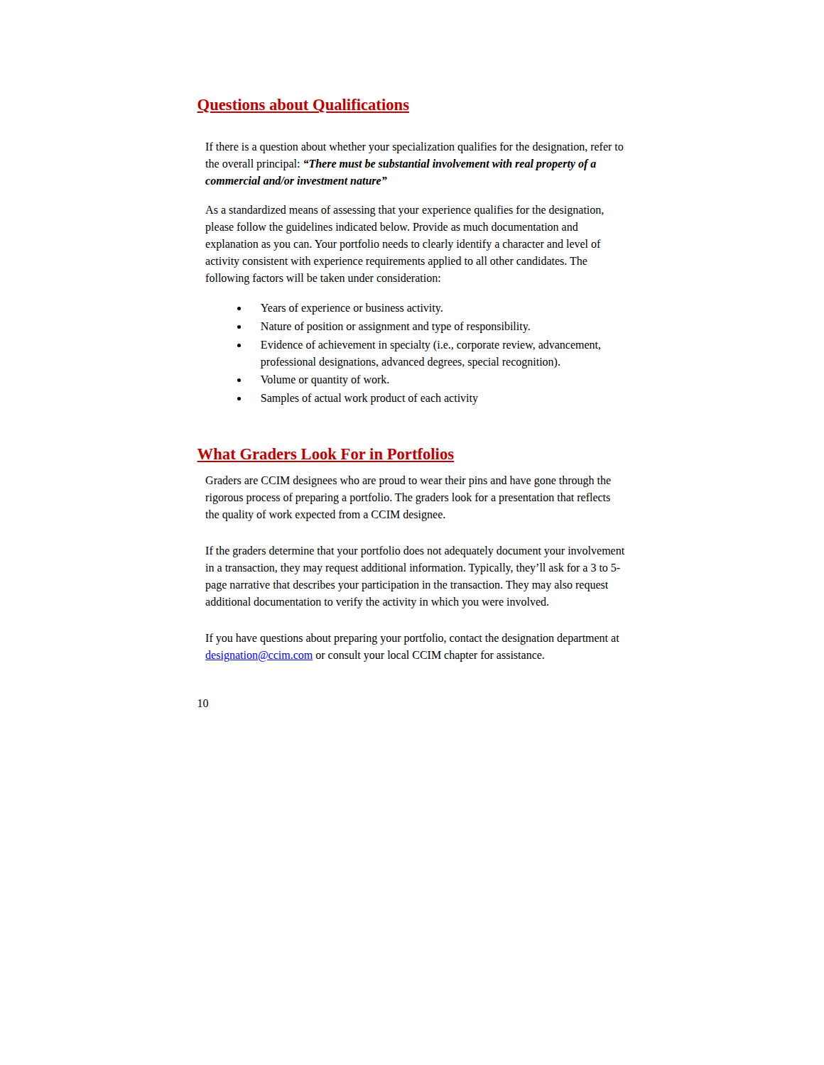Questions about Qualifications
If there is a question about whether your specialization qualifies for the designation, refer to the overall principal: “There must be substantial involvement with real property of a commercial and/or investment nature”
As a standardized means of assessing that your experience qualifies for the designation, please follow the guidelines indicated below. Provide as much documentation and explanation as you can. Your portfolio needs to clearly identify a character and level of activity consistent with experience requirements applied to all other candidates. The following factors will be taken under consideration:
Years of experience or business activity.
Nature of position or assignment and type of responsibility.
Evidence of achievement in specialty (i.e., corporate review, advancement, professional designations, advanced degrees, special recognition).
Volume or quantity of work.
Samples of actual work product of each activity
What Graders Look For in Portfolios
Graders are CCIM designees who are proud to wear their pins and have gone through the rigorous process of preparing a portfolio. The graders look for a presentation that reflects the quality of work expected from a CCIM designee.
If the graders determine that your portfolio does not adequately document your involvement in a transaction, they may request additional information. Typically, they’ll ask for a 3 to 5-page narrative that describes your participation in the transaction. They may also request additional documentation to verify the activity in which you were involved.
If you have questions about preparing your portfolio, contact the designation department at designation@ccim.com or consult your local CCIM chapter for assistance.
10